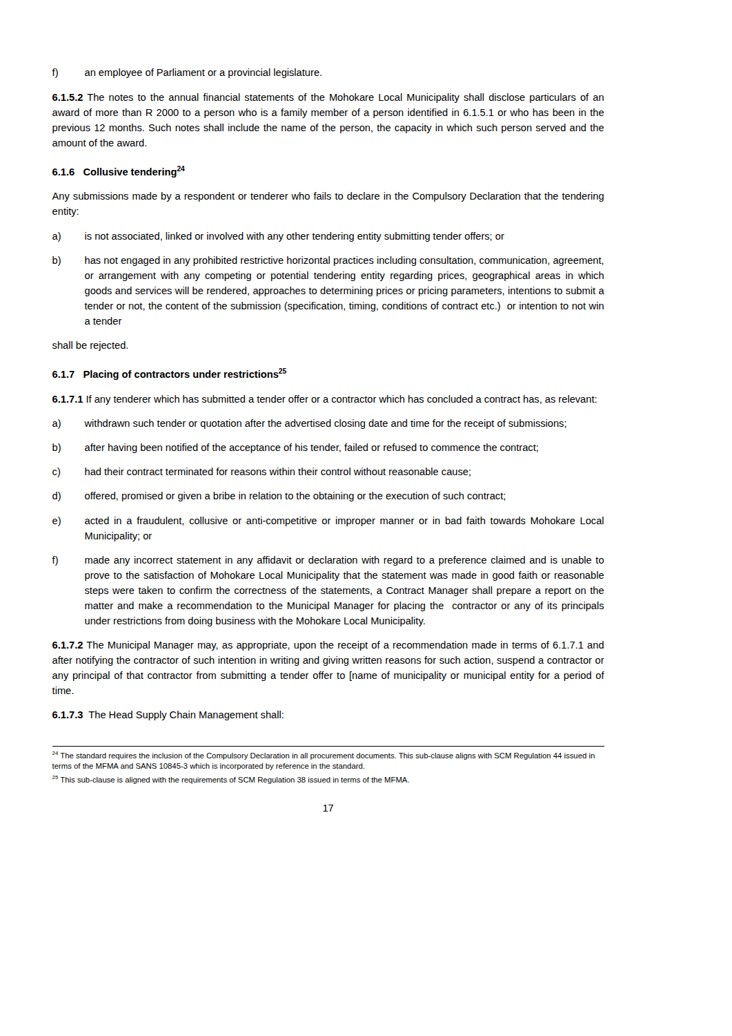f) an employee of Parliament or a provincial legislature.
6.1.5.2 The notes to the annual financial statements of the Mohokare Local Municipality shall disclose particulars of an award of more than R 2000 to a person who is a family member of a person identified in 6.1.5.1 or who has been in the previous 12 months. Such notes shall include the name of the person, the capacity in which such person served and the amount of the award.
6.1.6 Collusive tendering24
Any submissions made by a respondent or tenderer who fails to declare in the Compulsory Declaration that the tendering entity:
a) is not associated, linked or involved with any other tendering entity submitting tender offers; or
b) has not engaged in any prohibited restrictive horizontal practices including consultation, communication, agreement, or arrangement with any competing or potential tendering entity regarding prices, geographical areas in which goods and services will be rendered, approaches to determining prices or pricing parameters, intentions to submit a tender or not, the content of the submission (specification, timing, conditions of contract etc.) or intention to not win a tender
shall be rejected.
6.1.7 Placing of contractors under restrictions25
6.1.7.1 If any tenderer which has submitted a tender offer or a contractor which has concluded a contract has, as relevant:
a) withdrawn such tender or quotation after the advertised closing date and time for the receipt of submissions;
b) after having been notified of the acceptance of his tender, failed or refused to commence the contract;
c) had their contract terminated for reasons within their control without reasonable cause;
d) offered, promised or given a bribe in relation to the obtaining or the execution of such contract;
e) acted in a fraudulent, collusive or anti-competitive or improper manner or in bad faith towards Mohokare Local Municipality; or
f) made any incorrect statement in any affidavit or declaration with regard to a preference claimed and is unable to prove to the satisfaction of Mohokare Local Municipality that the statement was made in good faith or reasonable steps were taken to confirm the correctness of the statements, a Contract Manager shall prepare a report on the matter and make a recommendation to the Municipal Manager for placing the contractor or any of its principals under restrictions from doing business with the Mohokare Local Municipality.
6.1.7.2 The Municipal Manager may, as appropriate, upon the receipt of a recommendation made in terms of 6.1.7.1 and after notifying the contractor of such intention in writing and giving written reasons for such action, suspend a contractor or any principal of that contractor from submitting a tender offer to [name of municipality or municipal entity for a period of time.
6.1.7.3 The Head Supply Chain Management shall:
24 The standard requires the inclusion of the Compulsory Declaration in all procurement documents. This sub-clause aligns with SCM Regulation 44 issued in terms of the MFMA and SANS 10845-3 which is incorporated by reference in the standard.
25 This sub-clause is aligned with the requirements of SCM Regulation 38 issued in terms of the MFMA.
17